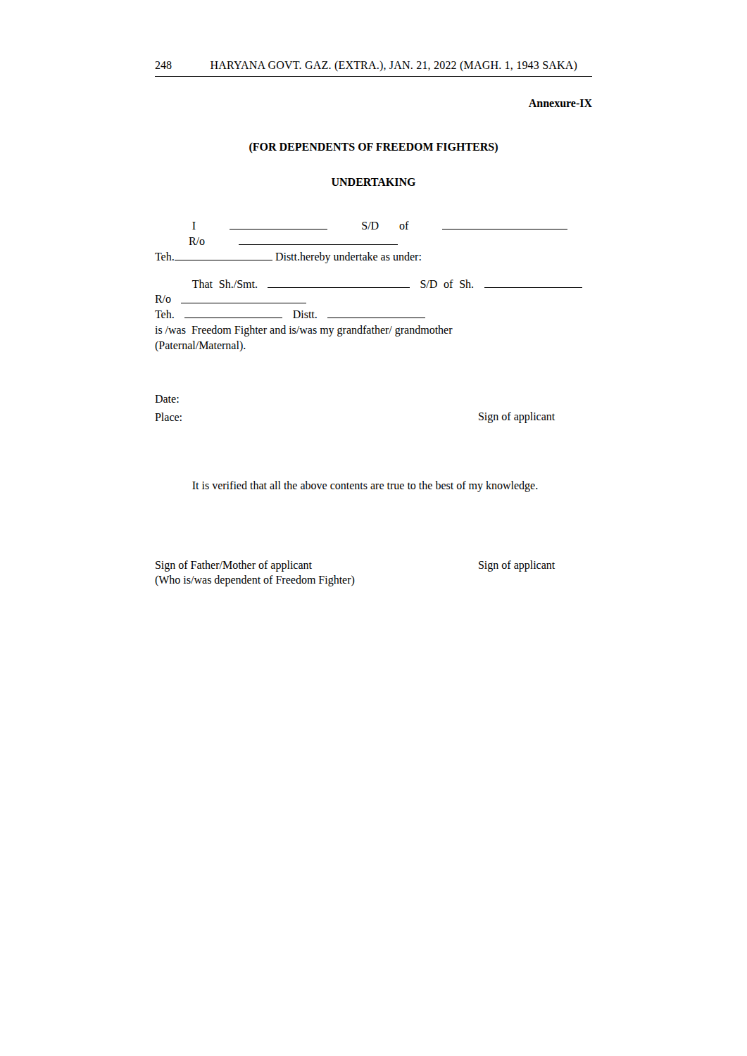248
HARYANA GOVT. GAZ. (EXTRA.), JAN. 21, 2022 (MAGH. 1, 1943 SAKA)
Annexure-IX
(FOR DEPENDENTS OF FREEDOM FIGHTERS)
UNDERTAKING
I S/D of R/o
Teh. Distt.hereby undertake as under:
That Sh./Smt. S/D of Sh. R/o
Teh. Distt. is /was Freedom Fighter and is/was my grandfather/ grandmother
(Paternal/Maternal).
Date:
Place:
Sign of applicant
It is verified that all the above contents are true to the best of my knowledge.
Sign of Father/Mother of applicant (Who is/was dependent of Freedom Fighter)
Sign of applicant